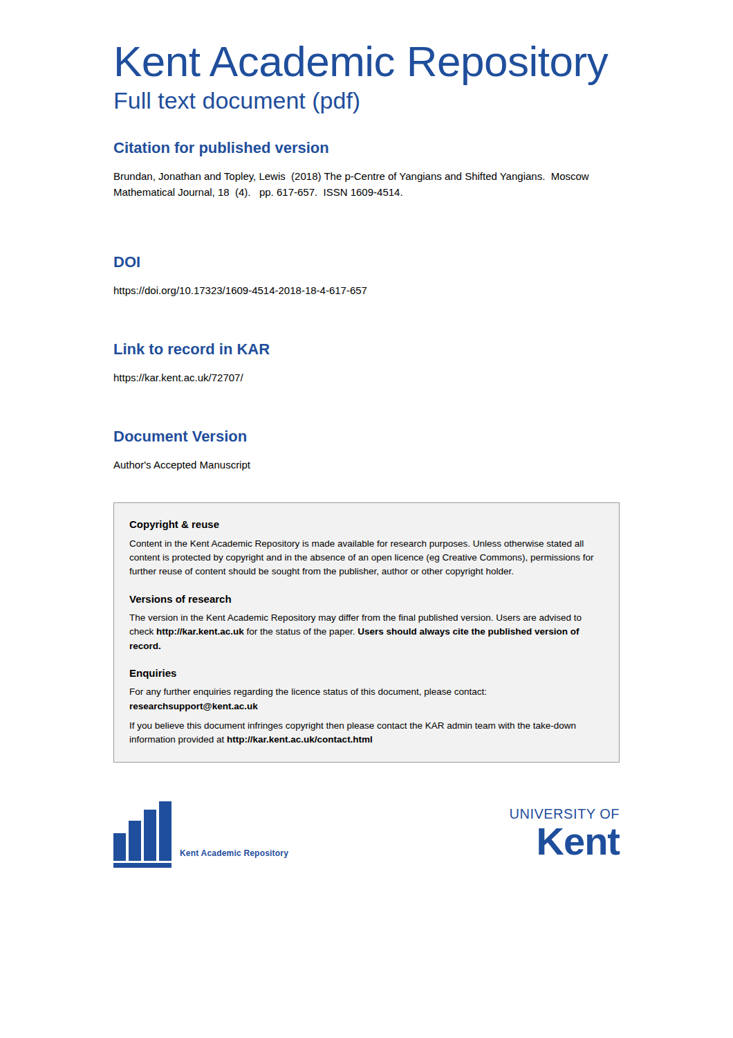Kent Academic Repository
Full text document (pdf)
Citation for published version
Brundan, Jonathan and Topley, Lewis (2018) The p-Centre of Yangians and Shifted Yangians. Moscow Mathematical Journal, 18 (4). pp. 617-657. ISSN 1609-4514.
DOI
https://doi.org/10.17323/1609-4514-2018-18-4-617-657
Link to record in KAR
https://kar.kent.ac.uk/72707/
Document Version
Author's Accepted Manuscript
Copyright & reuse
Content in the Kent Academic Repository is made available for research purposes. Unless otherwise stated all content is protected by copyright and in the absence of an open licence (eg Creative Commons), permissions for further reuse of content should be sought from the publisher, author or other copyright holder.
Versions of research
The version in the Kent Academic Repository may differ from the final published version. Users are advised to check http://kar.kent.ac.uk for the status of the paper. Users should always cite the published version of record.
Enquiries
For any further enquiries regarding the licence status of this document, please contact: researchsupport@kent.ac.uk
If you believe this document infringes copyright then please contact the KAR admin team with the take-down information provided at http://kar.kent.ac.uk/contact.html
Kent Academic Repository
UNIVERSITY OF
Kent